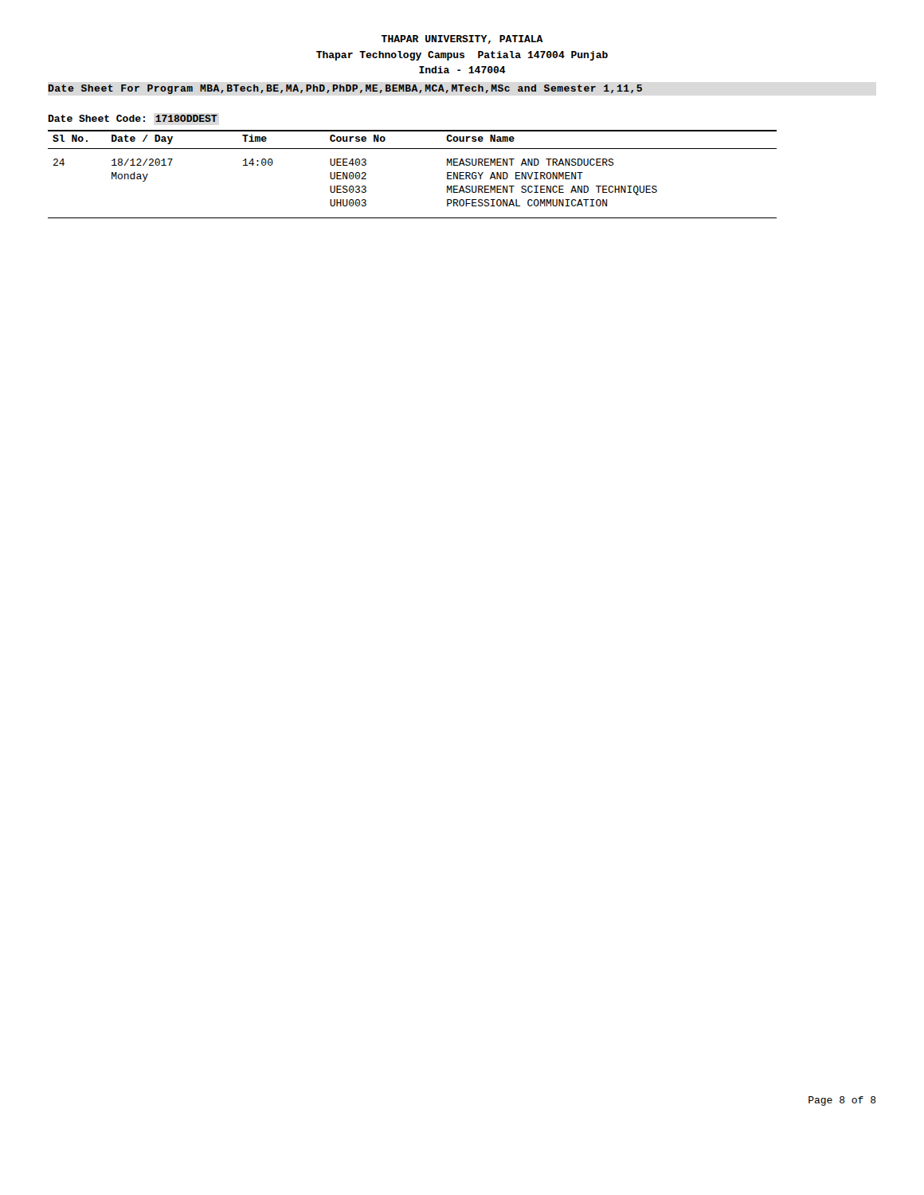THAPAR UNIVERSITY, PATIALA Thapar Technology Campus Patiala 147004 Punjab India - 147004
Date Sheet For Program MBA,BTech,BE,MA,PhD,PhDP,ME,BEMBA,MCA,MTech,MSc and Semester 1,11,5
Date Sheet Code: 1718ODDEST
| Sl No. | Date / Day | Time | Course No | Course Name |
| --- | --- | --- | --- | --- |
| 24 | 18/12/2017 | 14:00 | UEE403 | MEASUREMENT AND TRANSDUCERS |
| | Monday | | UEN002 | ENERGY AND ENVIRONMENT |
| | | | UES033 | MEASUREMENT SCIENCE AND TECHNIQUES |
| | | | UHU003 | PROFESSIONAL COMMUNICATION |
Page 8 of 8